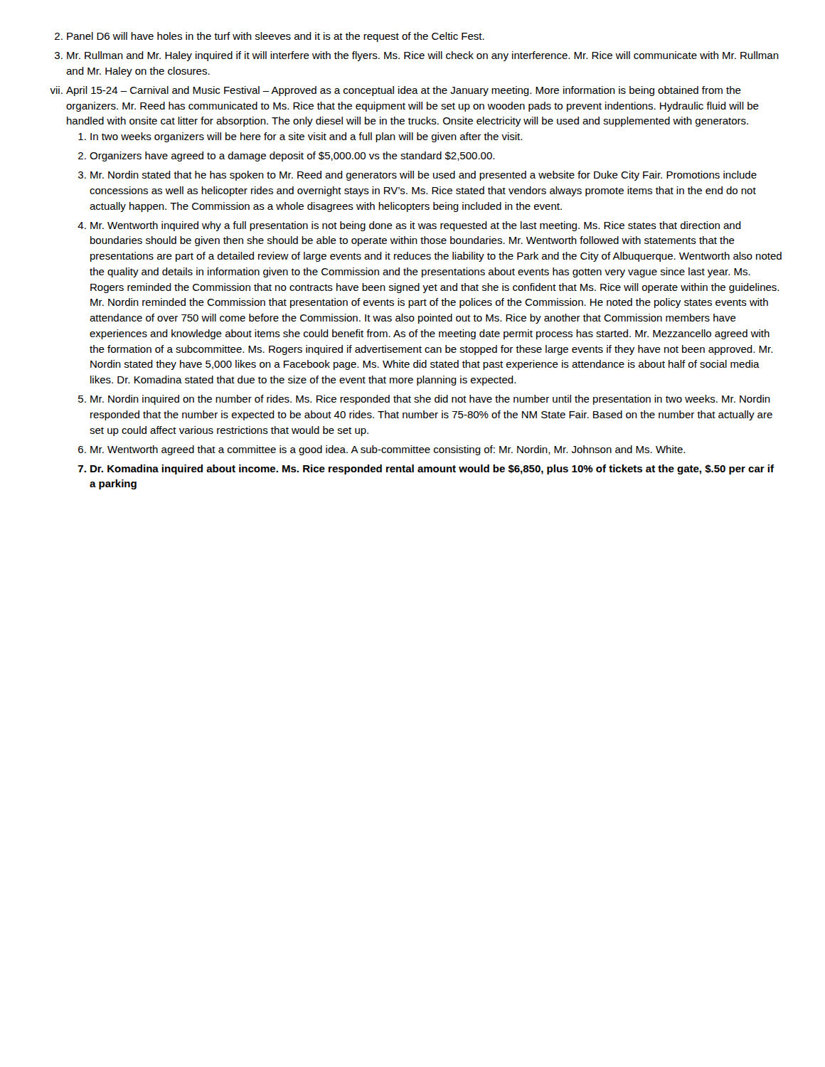Panel D6 will have holes in the turf with sleeves and it is at the request of the Celtic Fest.
Mr. Rullman and Mr. Haley inquired if it will interfere with the flyers. Ms. Rice will check on any interference. Mr. Rice will communicate with Mr. Rullman and Mr. Haley on the closures.
April 15-24 – Carnival and Music Festival – Approved as a conceptual idea at the January meeting. More information is being obtained from the organizers. Mr. Reed has communicated to Ms. Rice that the equipment will be set up on wooden pads to prevent indentions. Hydraulic fluid will be handled with onsite cat litter for absorption. The only diesel will be in the trucks. Onsite electricity will be used and supplemented with generators.
In two weeks organizers will be here for a site visit and a full plan will be given after the visit.
Organizers have agreed to a damage deposit of $5,000.00 vs the standard $2,500.00.
Mr. Nordin stated that he has spoken to Mr. Reed and generators will be used and presented a website for Duke City Fair. Promotions include concessions as well as helicopter rides and overnight stays in RV’s. Ms. Rice stated that vendors always promote items that in the end do not actually happen. The Commission as a whole disagrees with helicopters being included in the event.
Mr. Wentworth inquired why a full presentation is not being done as it was requested at the last meeting. Ms. Rice states that direction and boundaries should be given then she should be able to operate within those boundaries. Mr. Wentworth followed with statements that the presentations are part of a detailed review of large events and it reduces the liability to the Park and the City of Albuquerque. Wentworth also noted the quality and details in information given to the Commission and the presentations about events has gotten very vague since last year. Ms. Rogers reminded the Commission that no contracts have been signed yet and that she is confident that Ms. Rice will operate within the guidelines. Mr. Nordin reminded the Commission that presentation of events is part of the polices of the Commission. He noted the policy states events with attendance of over 750 will come before the Commission. It was also pointed out to Ms. Rice by another that Commission members have experiences and knowledge about items she could benefit from. As of the meeting date permit process has started. Mr. Mezzancello agreed with the formation of a subcommittee. Ms. Rogers inquired if advertisement can be stopped for these large events if they have not been approved. Mr. Nordin stated they have 5,000 likes on a Facebook page. Ms. White did stated that past experience is attendance is about half of social media likes. Dr. Komadina stated that due to the size of the event that more planning is expected.
Mr. Nordin inquired on the number of rides. Ms. Rice responded that she did not have the number until the presentation in two weeks. Mr. Nordin responded that the number is expected to be about 40 rides. That number is 75-80% of the NM State Fair. Based on the number that actually are set up could affect various restrictions that would be set up.
Mr. Wentworth agreed that a committee is a good idea. A sub-committee consisting of: Mr. Nordin, Mr. Johnson and Ms. White.
Dr. Komadina inquired about income. Ms. Rice responded rental amount would be $6,850, plus 10% of tickets at the gate, $.50 per car if a parking